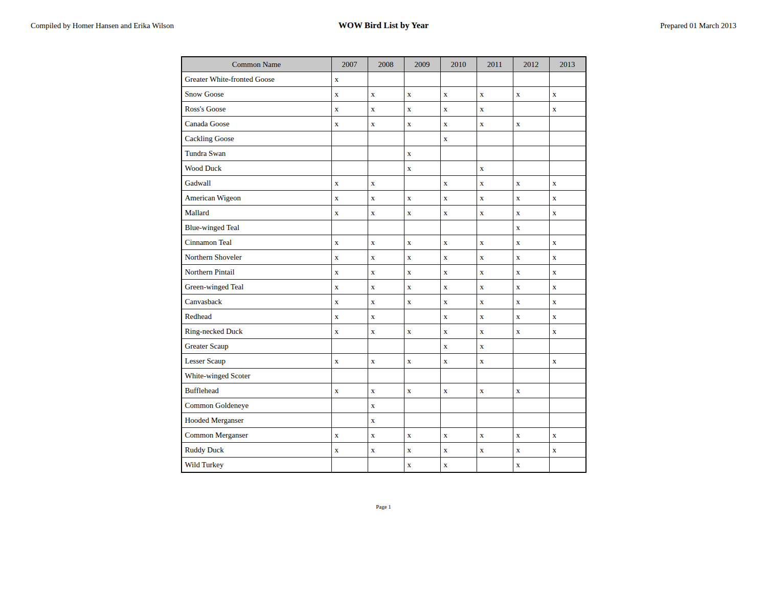Compiled by Homer Hansen and Erika Wilson
WOW Bird List by Year
Prepared 01 March 2013
| Common Name | 2007 | 2008 | 2009 | 2010 | 2011 | 2012 | 2013 |
| --- | --- | --- | --- | --- | --- | --- | --- |
| Greater White-fronted Goose | x | | | | | | |
| Snow Goose | x | x | x | x | x | x | x |
| Ross's Goose | x | x | x | x | x | | x |
| Canada Goose | x | x | x | x | x | x | |
| Cackling Goose | | | | x | | | |
| Tundra Swan | | | x | | | | |
| Wood Duck | | | x | | x | | |
| Gadwall | x | x | | x | x | x | x |
| American Wigeon | x | x | x | x | x | x | x |
| Mallard | x | x | x | x | x | x | x |
| Blue-winged Teal | | | | | | x | |
| Cinnamon Teal | x | x | x | x | x | x | x |
| Northern Shoveler | x | x | x | x | x | x | x |
| Northern Pintail | x | x | x | x | x | x | x |
| Green-winged Teal | x | x | x | x | x | x | x |
| Canvasback | x | x | x | x | x | x | x |
| Redhead | x | x | | x | x | x | x |
| Ring-necked Duck | x | x | x | x | x | x | x |
| Greater Scaup | | | | x | x | | |
| Lesser Scaup | x | x | x | x | x | | x |
| White-winged Scoter | | | | | | | |
| Bufflehead | x | x | x | x | x | x | |
| Common Goldeneye | | x | | | | | |
| Hooded Merganser | | x | | | | | |
| Common Merganser | x | x | x | x | x | x | x |
| Ruddy Duck | x | x | x | x | x | x | x |
| Wild Turkey | | | x | x | | x | |
Page 1